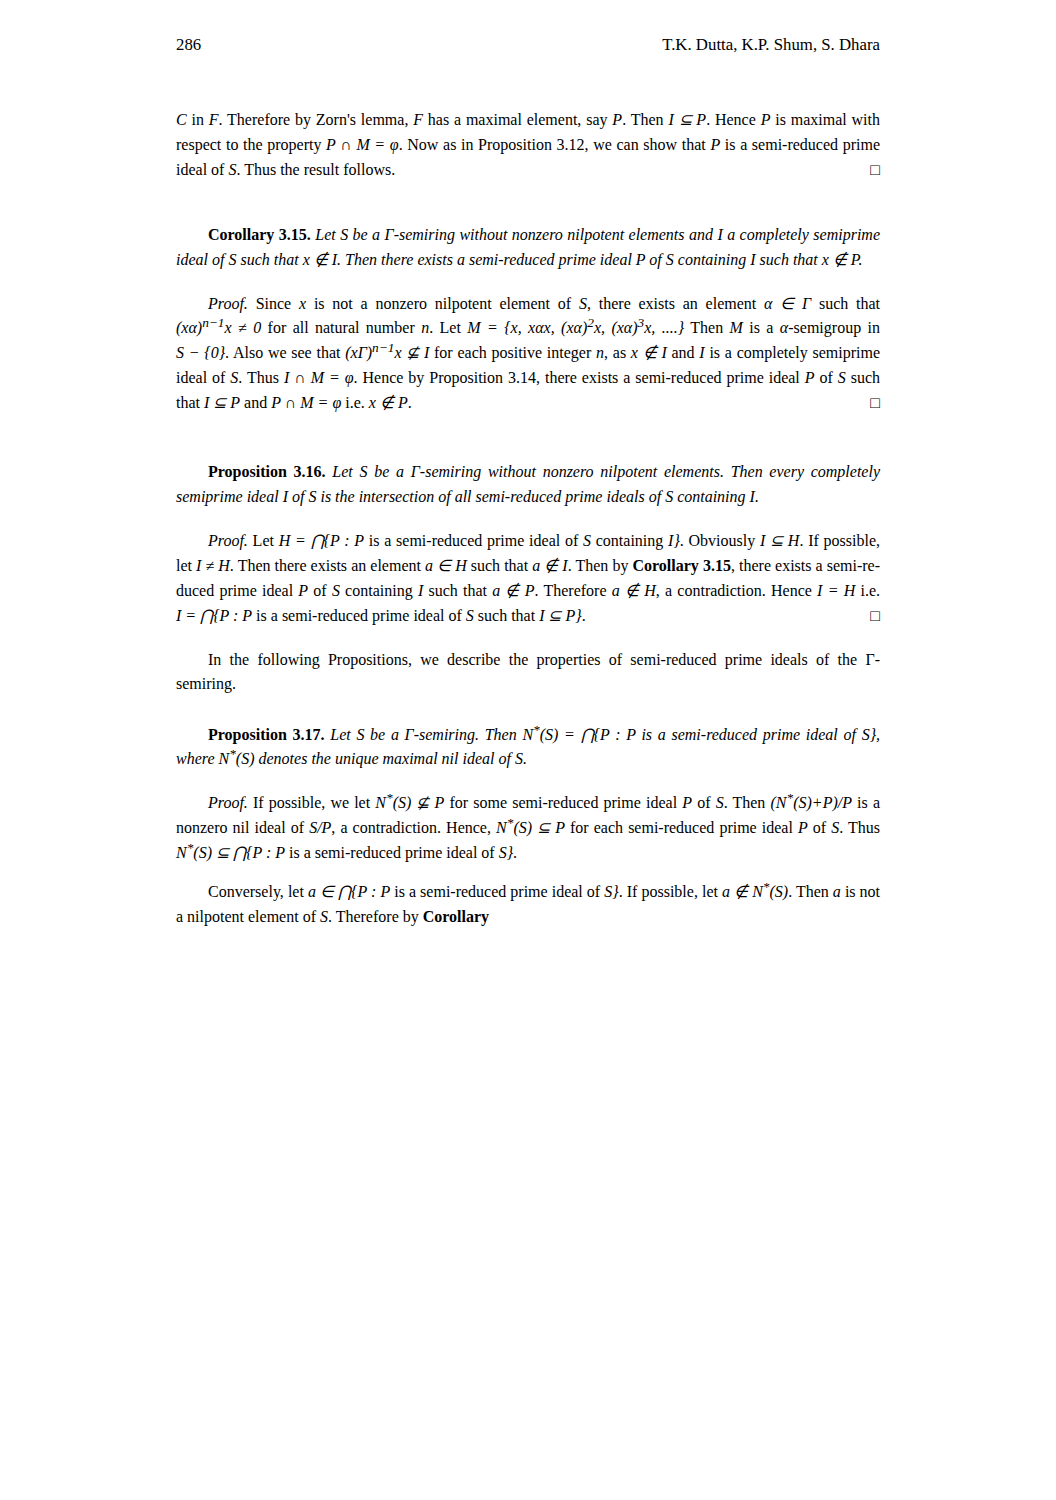286 T.K. Dutta, K.P. Shum, S. Dhara
C in F. Therefore by Zorn's lemma, F has a maximal element, say P. Then I ⊆ P. Hence P is maximal with respect to the property P ∩ M = φ. Now as in Proposition 3.12, we can show that P is a semi-reduced prime ideal of S. Thus the result follows.
Corollary 3.15. Let S be a Γ-semiring without nonzero nilpotent elements and I a completely semiprime ideal of S such that x ∉ I. Then there exists a semi-reduced prime ideal P of S containing I such that x ∉ P.
Proof. Since x is not a nonzero nilpotent element of S, there exists an element α ∈ Γ such that (xα)n−1x ≠ 0 for all natural number n. Let M = {x, xαx, (xα)2x, (xα)3x, ....} Then M is a α-semigroup in S − {0}. Also we see that (xΓ)n−1x ⊈ I for each positive integer n, as x ∉ I and I is a completely semiprime ideal of S. Thus I ∩ M = φ. Hence by Proposition 3.14, there exists a semi-reduced prime ideal P of S such that I ⊆ P and P ∩ M = φ i.e. x ∉ P.
Proposition 3.16. Let S be a Γ-semiring without nonzero nilpotent elements. Then every completely semiprime ideal I of S is the intersection of all semi-reduced prime ideals of S containing I.
Proof. Let H = ⋂{P : P is a semi-reduced prime ideal of S containing I}. Obviously I ⊆ H. If possible, let I ≠ H. Then there exists an element a ∈ H such that a ∉ I. Then by Corollary 3.15, there exists a semi-reduced prime ideal P of S containing I such that a ∉ P. Therefore a ∉ H, a contradiction. Hence I = H i.e. I = ⋂{P : P is a semi-reduced prime ideal of S such that I ⊆ P}.
In the following Propositions, we describe the properties of semi-reduced prime ideals of the Γ-semiring.
Proposition 3.17. Let S be a Γ-semiring. Then N*(S) = ⋂{P : P is a semi-reduced prime ideal of S}, where N*(S) denotes the unique maximal nil ideal of S.
Proof. If possible, we let N*(S) ⊈ P for some semi-reduced prime ideal P of S. Then (N*(S)+P)/P is a nonzero nil ideal of S/P, a contradiction. Hence, N*(S) ⊆ P for each semi-reduced prime ideal P of S. Thus N*(S) ⊆ ⋂{P : P is a semi-reduced prime ideal of S}.
Conversely, let a ∈ ⋂{P : P is a semi-reduced prime ideal of S}. If possible, let a ∉ N*(S). Then a is not a nilpotent element of S. Therefore by Corollary